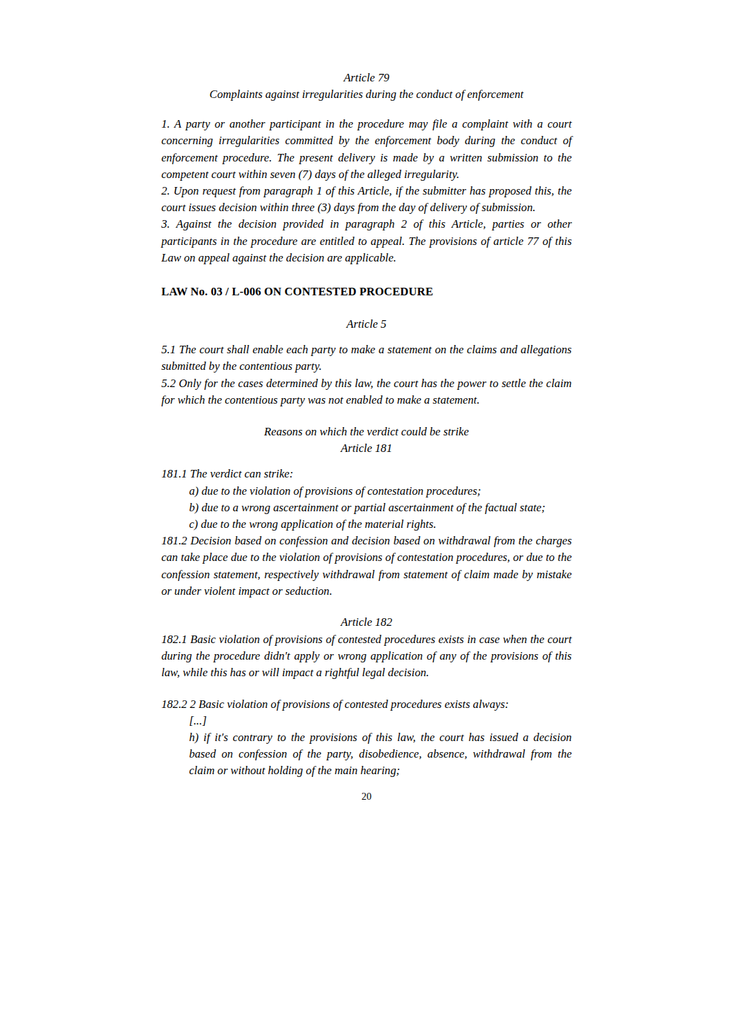Article 79
Complaints against irregularities during the conduct of enforcement
1. A party or another participant in the procedure may file a complaint with a court concerning irregularities committed by the enforcement body during the conduct of enforcement procedure. The present delivery is made by a written submission to the competent court within seven (7) days of the alleged irregularity.
2. Upon request from paragraph 1 of this Article, if the submitter has proposed this, the court issues decision within three (3) days from the day of delivery of submission.
3. Against the decision provided in paragraph 2 of this Article, parties or other participants in the procedure are entitled to appeal. The provisions of article 77 of this Law on appeal against the decision are applicable.
LAW No. 03 / L-006 ON CONTESTED PROCEDURE
Article 5
5.1 The court shall enable each party to make a statement on the claims and allegations submitted by the contentious party.
5.2 Only for the cases determined by this law, the court has the power to settle the claim for which the contentious party was not enabled to make a statement.
Reasons on which the verdict could be strike
Article 181
181.1 The verdict can strike:
a) due to the violation of provisions of contestation procedures;
b) due to a wrong ascertainment or partial ascertainment of the factual state;
c) due to the wrong application of the material rights.
181.2 Decision based on confession and decision based on withdrawal from the charges can take place due to the violation of provisions of contestation procedures, or due to the confession statement, respectively withdrawal from statement of claim made by mistake or under violent impact or seduction.
Article 182
182.1 Basic violation of provisions of contested procedures exists in case when the court during the procedure didn't apply or wrong application of any of the provisions of this law, while this has or will impact a rightful legal decision.
182.2 2 Basic violation of provisions of contested procedures exists always:
[...]
h) if it's contrary to the provisions of this law, the court has issued a decision based on confession of the party, disobedience, absence, withdrawal from the claim or without holding of the main hearing;
20